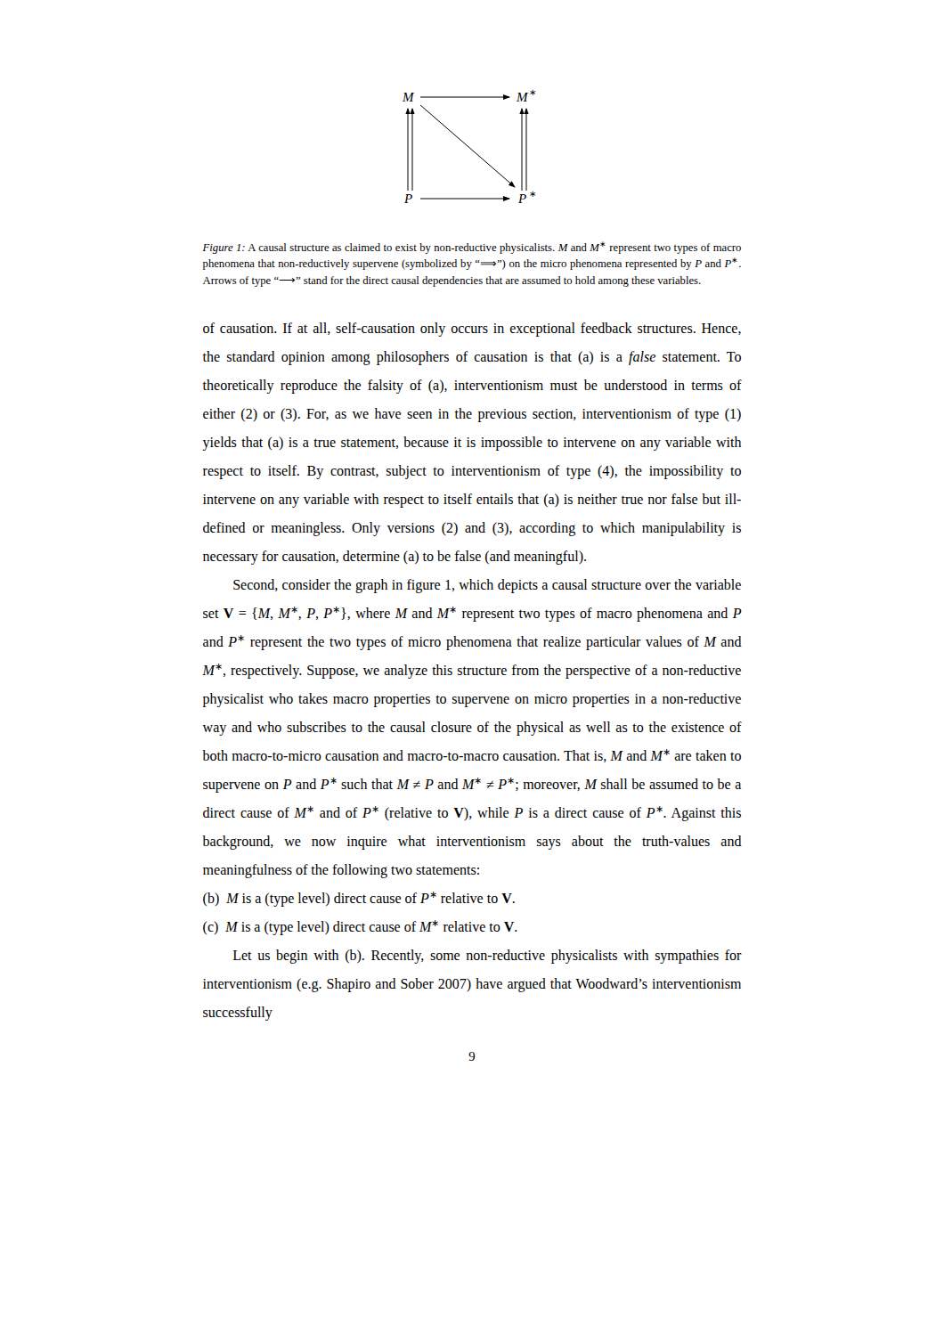M M ∗ P P ∗
Figure 1: A causal structure as claimed to exist by non-reductive physicalists. M and M∗ represent two types of macro phenomena that non-reductively supervene (symbolized by “⟹”) on the micro phenomena represented by P and P∗. Arrows of type “⟶” stand for the direct causal dependencies that are assumed to hold among these variables.
of causation. If at all, self-causation only occurs in exceptional feedback structures. Hence, the standard opinion among philosophers of causation is that (a) is a false statement. To theoretically reproduce the falsity of (a), interventionism must be understood in terms of either (2) or (3). For, as we have seen in the previous section, interventionism of type (1) yields that (a) is a true statement, because it is impossible to intervene on any variable with respect to itself. By contrast, subject to interventionism of type (4), the impossibility to intervene on any variable with respect to itself entails that (a) is neither true nor false but ill-defined or meaningless. Only versions (2) and (3), according to which manipulability is necessary for causation, determine (a) to be false (and meaningful).
Second, consider the graph in figure 1, which depicts a causal structure over the variable set V = {M, M∗, P, P∗}, where M and M∗ represent two types of macro phenomena and P and P∗ represent the two types of micro phenomena that realize particular values of M and M∗, respectively. Suppose, we analyze this structure from the perspective of a non-reductive physicalist who takes macro properties to supervene on micro properties in a non-reductive way and who subscribes to the causal closure of the physical as well as to the existence of both macro-to-micro causation and macro-to-macro causation. That is, M and M∗ are taken to supervene on P and P∗ such that M ≠ P and M∗ ≠ P∗; moreover, M shall be assumed to be a direct cause of M∗ and of P∗ (relative to V), while P is a direct cause of P∗. Against this background, we now inquire what interventionism says about the truth-values and meaningfulness of the following two statements:
(b) M is a (type level) direct cause of P∗ relative to V.
(c) M is a (type level) direct cause of M∗ relative to V.
Let us begin with (b). Recently, some non-reductive physicalists with sympathies for interventionism (e.g. Shapiro and Sober 2007) have argued that Woodward’s interventionism successfully
9